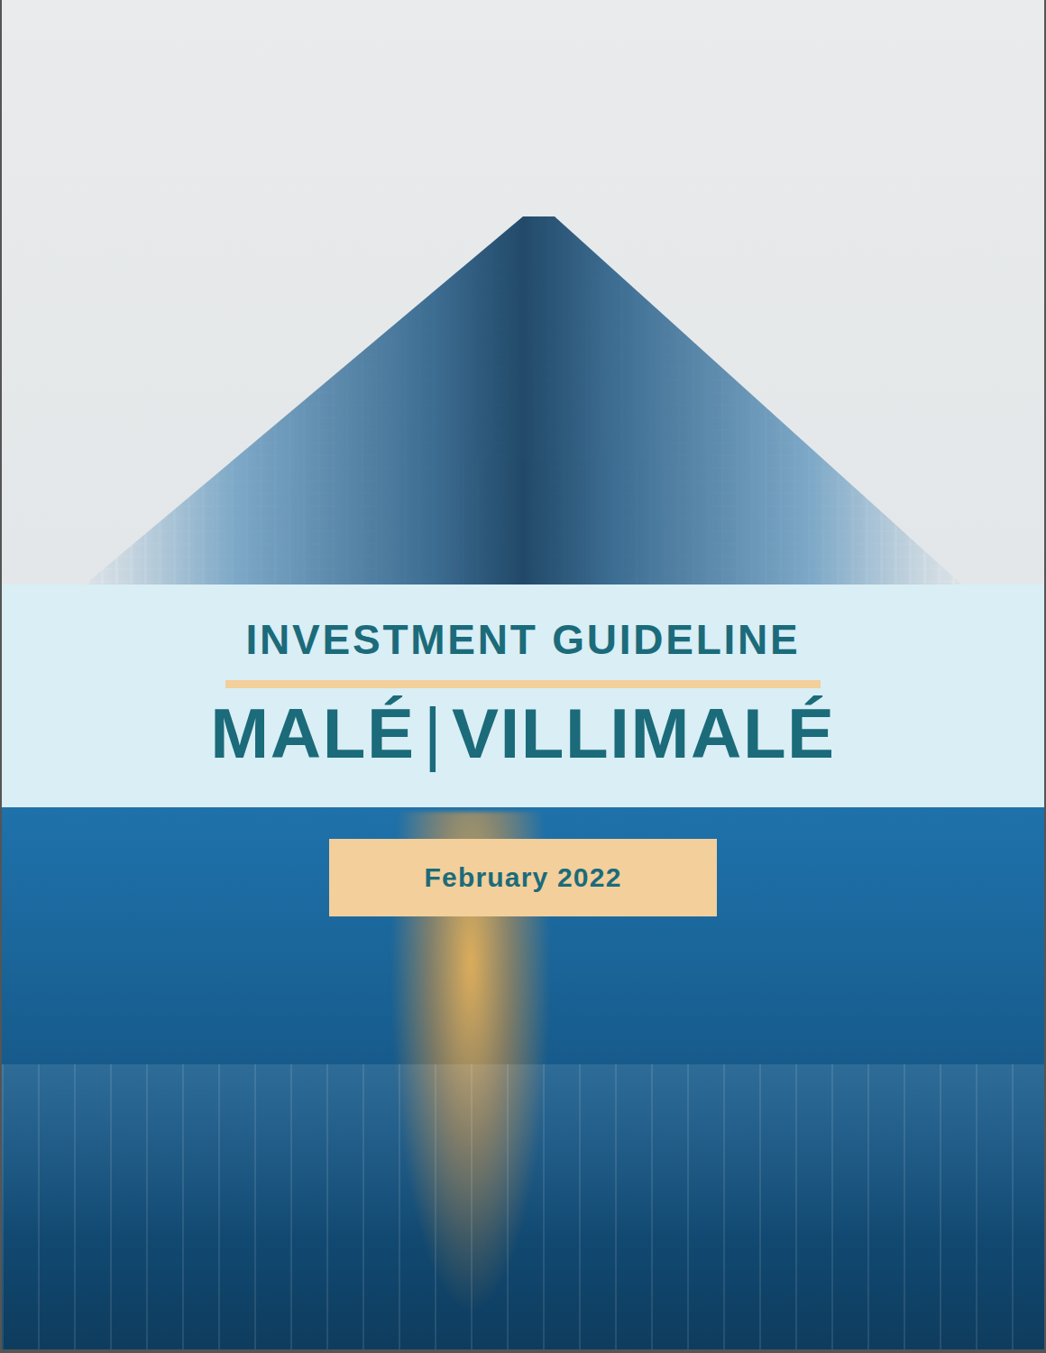Investment Guideline
Malé|Villimalé
February 2022